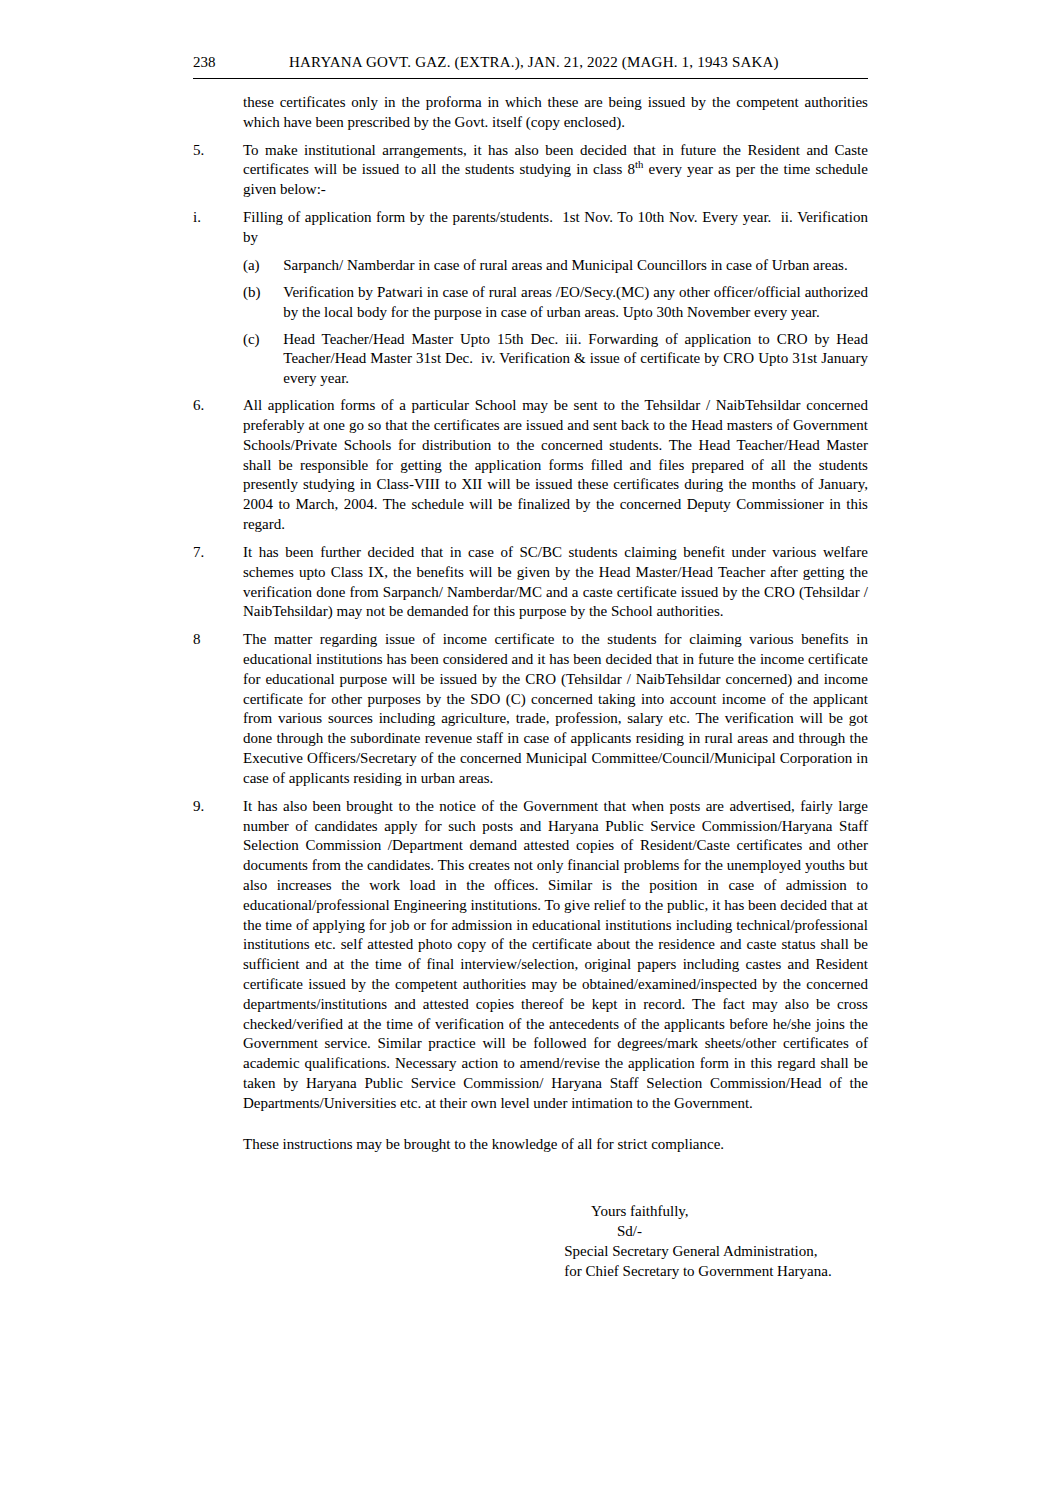238
HARYANA GOVT. GAZ. (EXTRA.), JAN. 21, 2022 (MAGH. 1, 1943 SAKA)
these certificates only in the proforma in which these are being issued by the competent authorities which have been prescribed by the Govt. itself (copy enclosed).
5.
To make institutional arrangements, it has also been decided that in future the Resident and Caste certificates will be issued to all the students studying in class 8th every year as per the time schedule given below:-
i.
Filling of application form by the parents/students. 1st Nov. To 10th Nov. Every year. ii. Verification by
(a)
Sarpanch/ Namberdar in case of rural areas and Municipal Councillors in case of Urban areas.
(b)
Verification by Patwari in case of rural areas /EO/Secy.(MC) any other officer/official authorized by the local body for the purpose in case of urban areas. Upto 30th November every year.
(c)
Head Teacher/Head Master Upto 15th Dec. iii. Forwarding of application to CRO by Head Teacher/Head Master 31st Dec. iv. Verification & issue of certificate by CRO Upto 31st January every year.
6.
All application forms of a particular School may be sent to the Tehsildar / NaibTehsildar concerned preferably at one go so that the certificates are issued and sent back to the Head masters of Government Schools/Private Schools for distribution to the concerned students. The Head Teacher/Head Master shall be responsible for getting the application forms filled and files prepared of all the students presently studying in Class-VIII to XII will be issued these certificates during the months of January, 2004 to March, 2004. The schedule will be finalized by the concerned Deputy Commissioner in this regard.
7.
It has been further decided that in case of SC/BC students claiming benefit under various welfare schemes upto Class IX, the benefits will be given by the Head Master/Head Teacher after getting the verification done from Sarpanch/ Namberdar/MC and a caste certificate issued by the CRO (Tehsildar / NaibTehsildar) may not be demanded for this purpose by the School authorities.
8
The matter regarding issue of income certificate to the students for claiming various benefits in educational institutions has been considered and it has been decided that in future the income certificate for educational purpose will be issued by the CRO (Tehsildar / NaibTehsildar concerned) and income certificate for other purposes by the SDO (C) concerned taking into account income of the applicant from various sources including agriculture, trade, profession, salary etc. The verification will be got done through the subordinate revenue staff in case of applicants residing in rural areas and through the Executive Officers/Secretary of the concerned Municipal Committee/Council/Municipal Corporation in case of applicants residing in urban areas.
9.
It has also been brought to the notice of the Government that when posts are advertised, fairly large number of candidates apply for such posts and Haryana Public Service Commission/Haryana Staff Selection Commission /Department demand attested copies of Resident/Caste certificates and other documents from the candidates. This creates not only financial problems for the unemployed youths but also increases the work load in the offices. Similar is the position in case of admission to educational/professional Engineering institutions. To give relief to the public, it has been decided that at the time of applying for job or for admission in educational institutions including technical/professional institutions etc. self attested photo copy of the certificate about the residence and caste status shall be sufficient and at the time of final interview/selection, original papers including castes and Resident certificate issued by the competent authorities may be obtained/examined/inspected by the concerned departments/institutions and attested copies thereof be kept in record. The fact may also be cross checked/verified at the time of verification of the antecedents of the applicants before he/she joins the Government service. Similar practice will be followed for degrees/mark sheets/other certificates of academic qualifications. Necessary action to amend/revise the application form in this regard shall be taken by Haryana Public Service Commission/ Haryana Staff Selection Commission/Head of the Departments/Universities etc. at their own level under intimation to the Government.
These instructions may be brought to the knowledge of all for strict compliance.
Yours faithfully,
Sd/-
Special Secretary General Administration,
for Chief Secretary to Government Haryana.